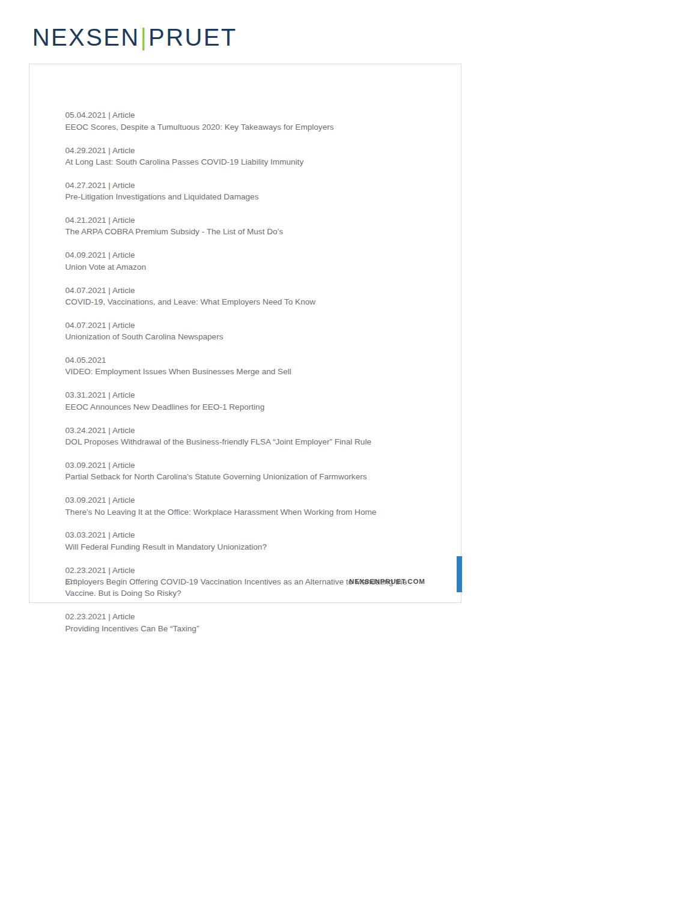NEXSEN|PRUET
05.04.2021 | Article EEOC Scores, Despite a Tumultuous 2020: Key Takeaways for Employers
04.29.2021 | Article At Long Last: South Carolina Passes COVID-19 Liability Immunity
04.27.2021 | Article Pre-Litigation Investigations and Liquidated Damages
04.21.2021 | Article The ARPA COBRA Premium Subsidy - The List of Must Do’s
04.09.2021 | Article Union Vote at Amazon
04.07.2021 | Article COVID-19, Vaccinations, and Leave: What Employers Need To Know
04.07.2021 | Article Unionization of South Carolina Newspapers
04.05.2021 VIDEO: Employment Issues When Businesses Merge and Sell
03.31.2021 | Article EEOC Announces New Deadlines for EEO-1 Reporting
03.24.2021 | Article DOL Proposes Withdrawal of the Business-friendly FLSA “Joint Employer” Final Rule
03.09.2021 | Article Partial Setback for North Carolina's Statute Governing Unionization of Farmworkers
03.09.2021 | Article There's No Leaving It at the Office: Workplace Harassment When Working from Home
03.03.2021 | Article Will Federal Funding Result in Mandatory Unionization?
02.23.2021 | Article Employers Begin Offering COVID-19 Vaccination Incentives as an Alternative to Mandating the Vaccine. But is Doing So Risky?
02.23.2021 | Article Providing Incentives Can Be “Taxing”
p10 NEXSENPRUET.COM